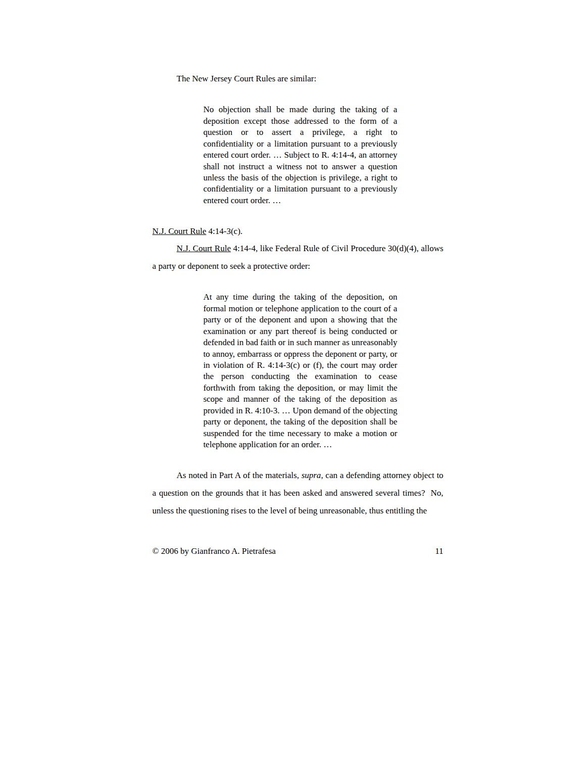The New Jersey Court Rules are similar:
No objection shall be made during the taking of a deposition except those addressed to the form of a question or to assert a privilege, a right to confidentiality or a limitation pursuant to a previously entered court order. … Subject to R. 4:14-4, an attorney shall not instruct a witness not to answer a question unless the basis of the objection is privilege, a right to confidentiality or a limitation pursuant to a previously entered court order. …
N.J. Court Rule 4:14-3(c).
N.J. Court Rule 4:14-4, like Federal Rule of Civil Procedure 30(d)(4), allows a party or deponent to seek a protective order:
At any time during the taking of the deposition, on formal motion or telephone application to the court of a party or of the deponent and upon a showing that the examination or any part thereof is being conducted or defended in bad faith or in such manner as unreasonably to annoy, embarrass or oppress the deponent or party, or in violation of R. 4:14-3(c) or (f), the court may order the person conducting the examination to cease forthwith from taking the deposition, or may limit the scope and manner of the taking of the deposition as provided in R. 4:10-3. … Upon demand of the objecting party or deponent, the taking of the deposition shall be suspended for the time necessary to make a motion or telephone application for an order. …
As noted in Part A of the materials, supra, can a defending attorney object to a question on the grounds that it has been asked and answered several times? No, unless the questioning rises to the level of being unreasonable, thus entitling the
© 2006 by Gianfranco A. Pietrafesa
11